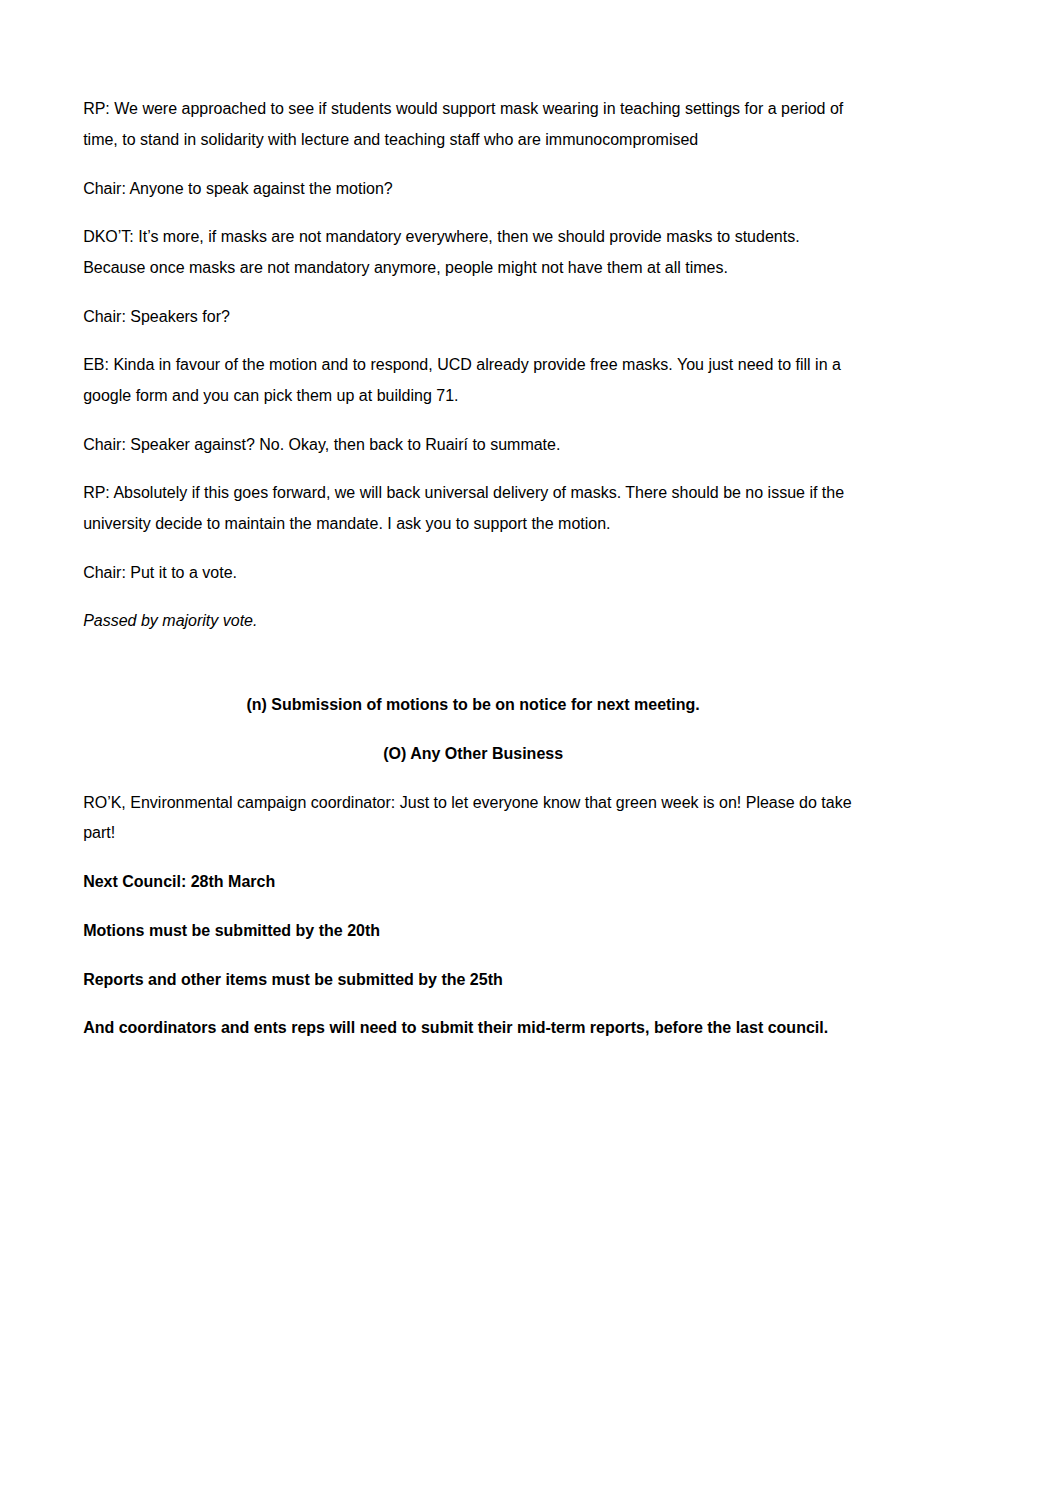RP: We were approached to see if students would support mask wearing in teaching settings for a period of time, to stand in solidarity with lecture and teaching staff who are immunocompromised
Chair: Anyone to speak against the motion?
DKO’T: It’s more, if masks are not mandatory everywhere, then we should provide masks to students. Because once masks are not mandatory anymore, people might not have them at all times.
Chair: Speakers for?
EB: Kinda in favour of the motion and to respond, UCD already provide free masks. You just need to fill in a google form and you can pick them up at building 71.
Chair: Speaker against? No. Okay, then back to Ruairí to summate.
RP: Absolutely if this goes forward, we will back universal delivery of masks. There should be no issue if the university decide to maintain the mandate. I ask you to support the motion.
Chair: Put it to a vote.
Passed by majority vote.
(n) Submission of motions to be on notice for next meeting.
(O) Any Other Business
RO’K, Environmental campaign coordinator: Just to let everyone know that green week is on! Please do take part!
Next Council: 28th March
Motions must be submitted by the 20th
Reports and other items must be submitted by the 25th
And coordinators and ents reps will need to submit their mid-term reports, before the last council.